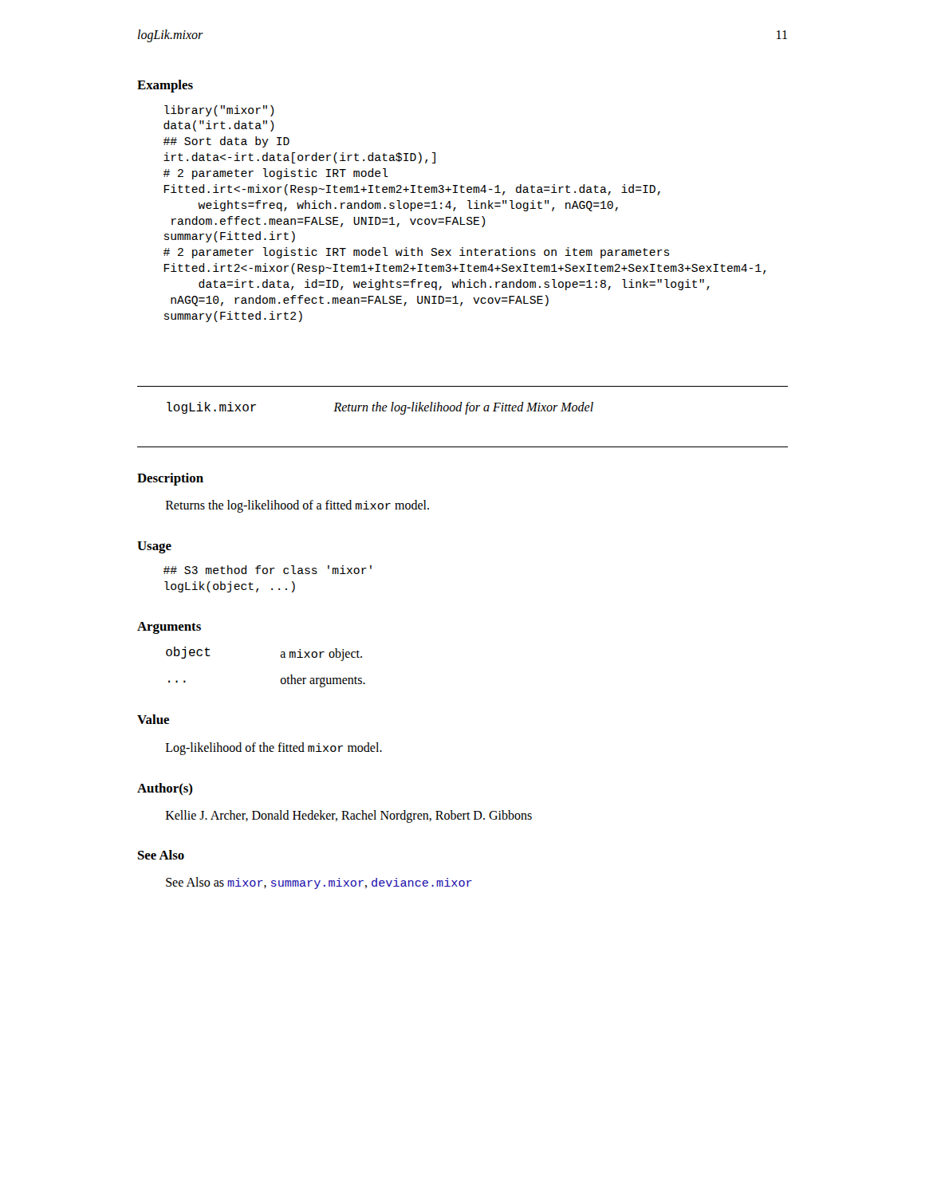logLik.mixor 11
Examples
library("mixor")
data("irt.data")
## Sort data by ID
irt.data<-irt.data[order(irt.data$ID),]
# 2 parameter logistic IRT model
Fitted.irt<-mixor(Resp~Item1+Item2+Item3+Item4-1, data=irt.data, id=ID,
     weights=freq, which.random.slope=1:4, link="logit", nAGQ=10,
 random.effect.mean=FALSE, UNID=1, vcov=FALSE)
summary(Fitted.irt)
# 2 parameter logistic IRT model with Sex interations on item parameters
Fitted.irt2<-mixor(Resp~Item1+Item2+Item3+Item4+SexItem1+SexItem2+SexItem3+SexItem4-1,
     data=irt.data, id=ID, weights=freq, which.random.slope=1:8, link="logit",
 nAGQ=10, random.effect.mean=FALSE, UNID=1, vcov=FALSE)
summary(Fitted.irt2)
logLik.mixor Return the log-likelihood for a Fitted Mixor Model
Description
Returns the log-likelihood of a fitted mixor model.
Usage
## S3 method for class 'mixor'
logLik(object, ...)
Arguments
object
a mixor object.
...
other arguments.
Value
Log-likelihood of the fitted mixor model.
Author(s)
Kellie J. Archer, Donald Hedeker, Rachel Nordgren, Robert D. Gibbons
See Also
See Also as mixor, summary.mixor, deviance.mixor